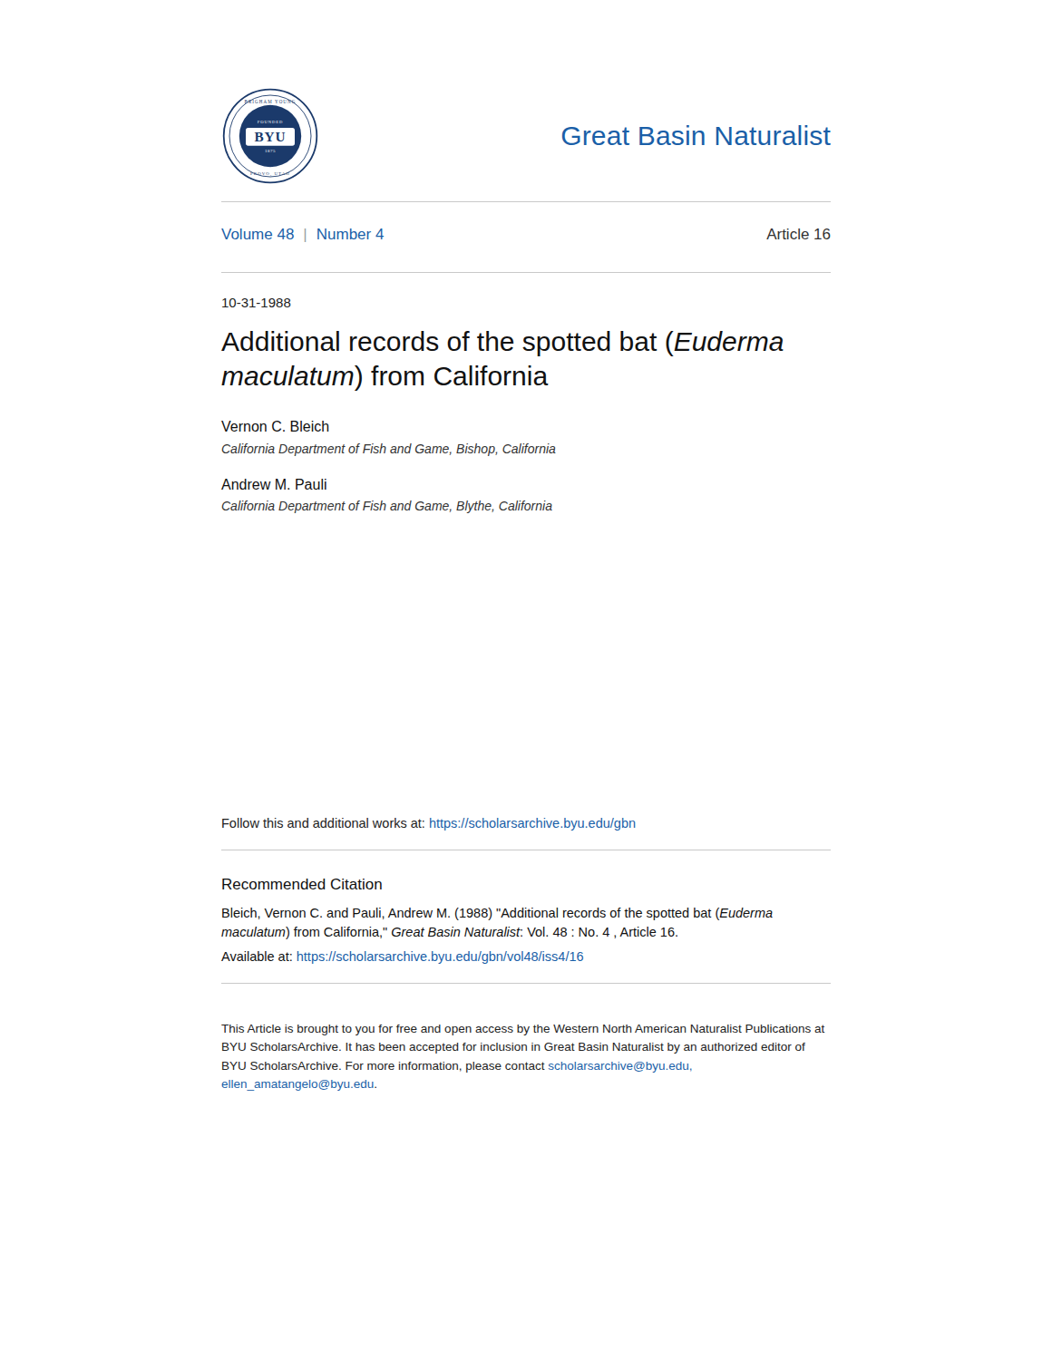BYU 1875 BRIGHAM YOUNG FOUNDED PROVO, UTAH
Great Basin Naturalist
Volume 48|Number 4
Article 16
10-31-1988
Additional records of the spotted bat (Euderma maculatum) from California
Vernon C. Bleich
California Department of Fish and Game, Bishop, California
Andrew M. Pauli
California Department of Fish and Game, Blythe, California
Follow this and additional works at: https://scholarsarchive.byu.edu/gbn
Recommended Citation
Bleich, Vernon C. and Pauli, Andrew M. (1988) "Additional records of the spotted bat (Euderma maculatum) from California," Great Basin Naturalist: Vol. 48 : No. 4 , Article 16.
Available at: https://scholarsarchive.byu.edu/gbn/vol48/iss4/16
This Article is brought to you for free and open access by the Western North American Naturalist Publications at BYU ScholarsArchive. It has been accepted for inclusion in Great Basin Naturalist by an authorized editor of BYU ScholarsArchive. For more information, please contact scholarsarchive@byu.edu, ellen_amatangelo@byu.edu.